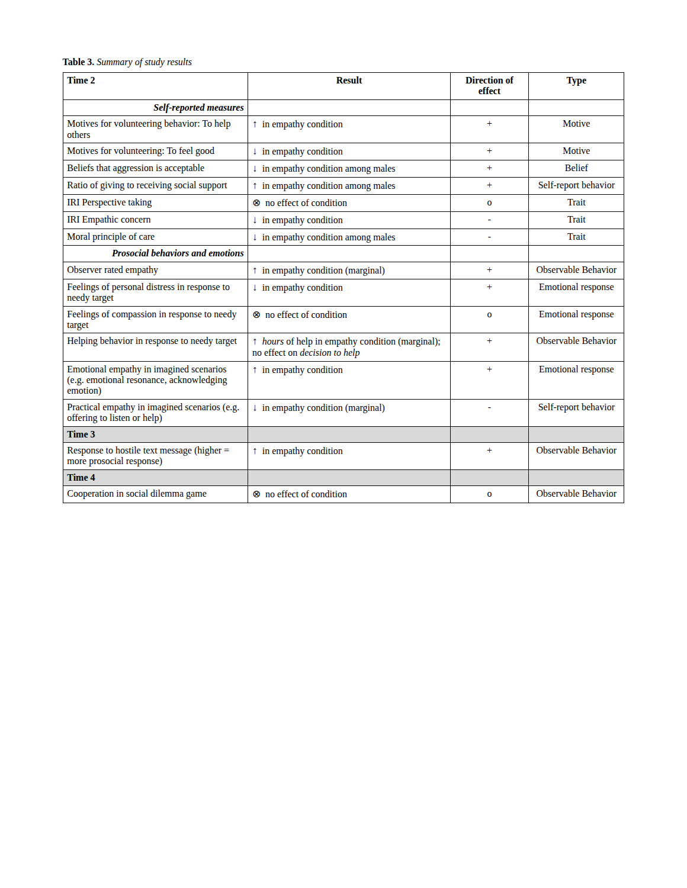Table 3. Summary of study results
| Time 2 | Result | Direction of effect | Type |
| --- | --- | --- | --- |
| Self-reported measures | | | |
| Motives for volunteering behavior: To help others | ↑ in empathy condition | + | Motive |
| Motives for volunteering: To feel good | ↓ in empathy condition | + | Motive |
| Beliefs that aggression is acceptable | ↓ in empathy condition among males | + | Belief |
| Ratio of giving to receiving social support | ↑ in empathy condition among males | + | Self-report behavior |
| IRI Perspective taking | ⊗ no effect of condition | o | Trait |
| IRI Empathic concern | ↓ in empathy condition | - | Trait |
| Moral principle of care | ↓ in empathy condition among males | - | Trait |
| Prosocial behaviors and emotions | | | |
| Observer rated empathy | ↑ in empathy condition (marginal) | + | Observable Behavior |
| Feelings of personal distress in response to needy target | ↓ in empathy condition | + | Emotional response |
| Feelings of compassion in response to needy target | ⊗ no effect of condition | o | Emotional response |
| Helping behavior in response to needy target | ↑ hours of help in empathy condition (marginal); no effect on decision to help | + | Observable Behavior |
| Emotional empathy in imagined scenarios (e.g. emotional resonance, acknowledging emotion) | ↑ in empathy condition | + | Emotional response |
| Practical empathy in imagined scenarios (e.g. offering to listen or help) | ↓ in empathy condition (marginal) | - | Self-report behavior |
| Time 3 | | | |
| Response to hostile text message (higher = more prosocial response) | ↑ in empathy condition | + | Observable Behavior |
| Time 4 | | | |
| Cooperation in social dilemma game | ⊗ no effect of condition | o | Observable Behavior |